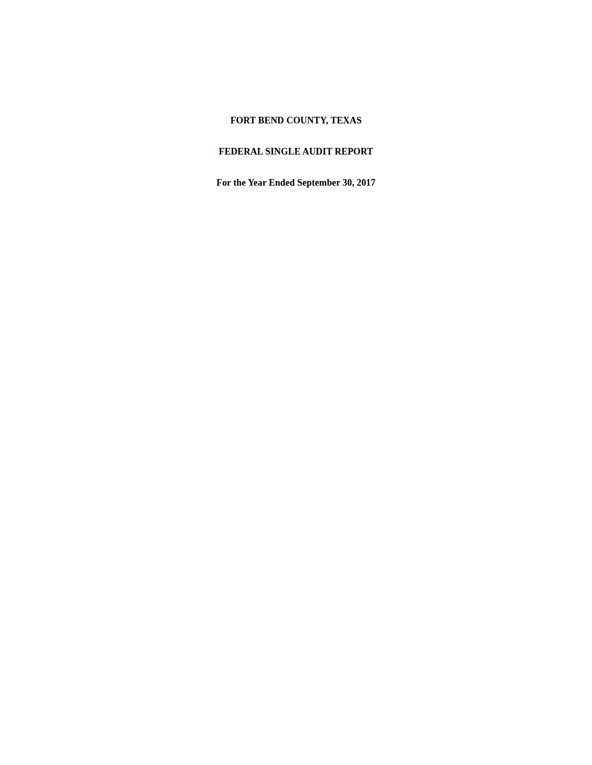FORT BEND COUNTY, TEXAS
FEDERAL SINGLE AUDIT REPORT
For the Year Ended September 30, 2017